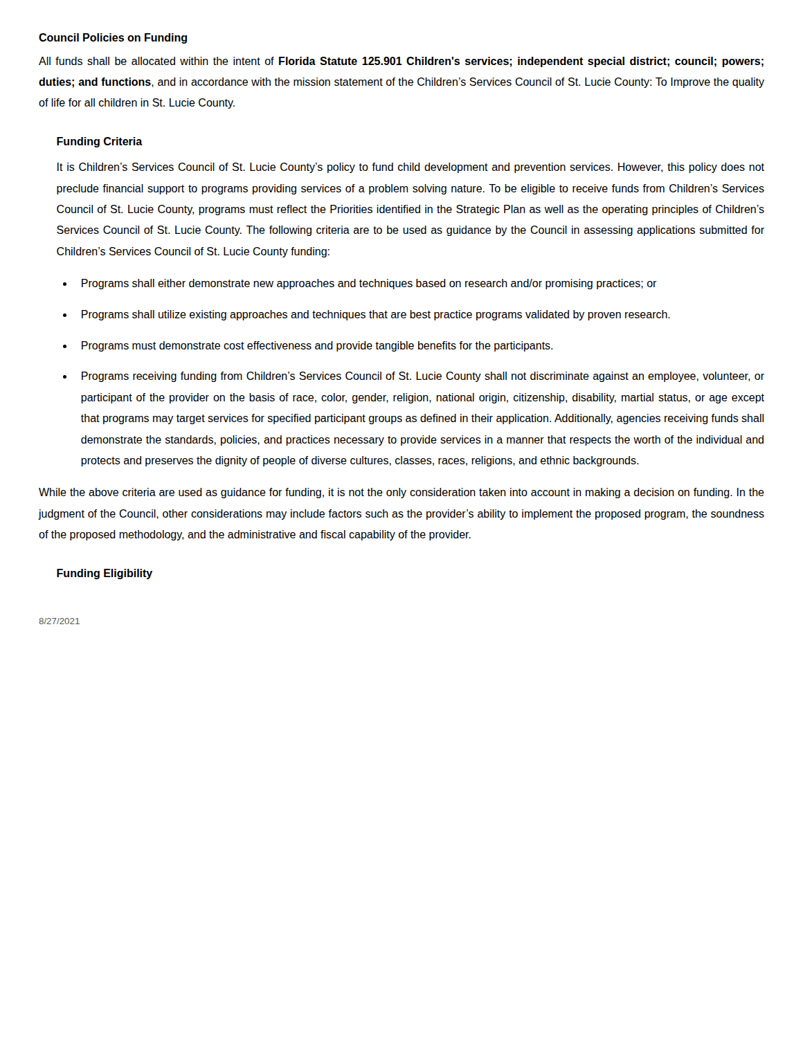Council Policies on Funding
All funds shall be allocated within the intent of Florida Statute 125.901 Children's services; independent special district; council; powers; duties; and functions, and in accordance with the mission statement of the Children’s Services Council of St. Lucie County: To Improve the quality of life for all children in St. Lucie County.
Funding Criteria
It is Children’s Services Council of St. Lucie County’s policy to fund child development and prevention services. However, this policy does not preclude financial support to programs providing services of a problem solving nature. To be eligible to receive funds from Children’s Services Council of St. Lucie County, programs must reflect the Priorities identified in the Strategic Plan as well as the operating principles of Children’s Services Council of St. Lucie County. The following criteria are to be used as guidance by the Council in assessing applications submitted for Children’s Services Council of St. Lucie County funding:
Programs shall either demonstrate new approaches and techniques based on research and/or promising practices; or
Programs shall utilize existing approaches and techniques that are best practice programs validated by proven research.
Programs must demonstrate cost effectiveness and provide tangible benefits for the participants.
Programs receiving funding from Children’s Services Council of St. Lucie County shall not discriminate against an employee, volunteer, or participant of the provider on the basis of race, color, gender, religion, national origin, citizenship, disability, martial status, or age except that programs may target services for specified participant groups as defined in their application. Additionally, agencies receiving funds shall demonstrate the standards, policies, and practices necessary to provide services in a manner that respects the worth of the individual and protects and preserves the dignity of people of diverse cultures, classes, races, religions, and ethnic backgrounds.
While the above criteria are used as guidance for funding, it is not the only consideration taken into account in making a decision on funding. In the judgment of the Council, other considerations may include factors such as the provider’s ability to implement the proposed program, the soundness of the proposed methodology, and the administrative and fiscal capability of the provider.
Funding Eligibility
8/27/2021